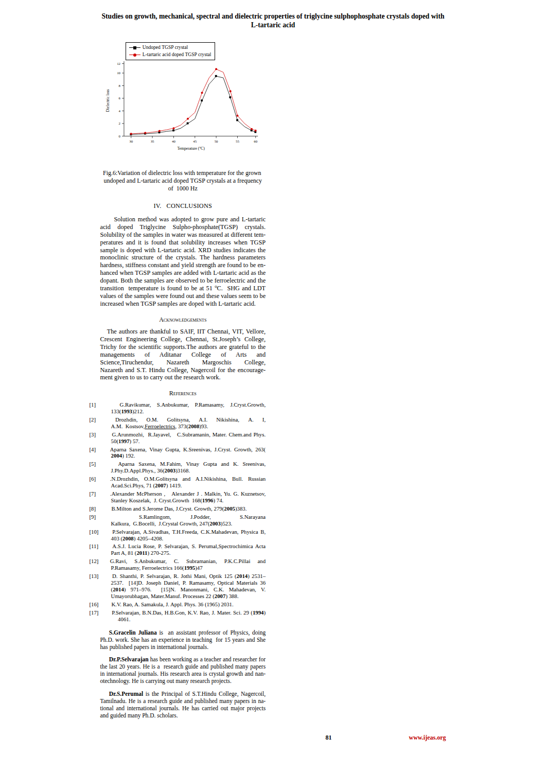Studies on growth, mechanical, spectral and dielectric properties of triglycine sulphophosphate crystals doped with L-tartaric acid
Undoped TGSP crystal
L-tartaric acid doped TGSP crystal
30 35 40 45 50 55 60 0 2 4 6 8 10 12 Temperature (oC) Dielectric loss
Fig.6:Variation of dielectric loss with temperature for the grown undoped and L-tartaric acid doped TGSP crystals at a frequency of 1000 Hz
IV. CONCLUSIONS
Solution method was adopted to grow pure and L-tartaric acid doped Triglycine Sulpho-phosphate(TGSP) crystals. Solubility of the samples in water was measured at different temperatures and it is found that solubility increases when TGSP sample is doped with L-tartaric acid. XRD studies indicates the monoclinic structure of the crystals. The hardness parameters hardness, stiffness constant and yield strength are found to be enhanced when TGSP samples are added with L-tartaric acid as the dopant. Both the samples are observed to be ferroelectric and the transition temperature is found to be at 51 oC. SHG and LDT values of the samples were found out and these values seem to be increased when TGSP samples are doped with L-tartaric acid.
Acknowledgements
The authors are thankful to SAIF, IIT Chennai, VIT, Vellore, Crescent Engineering College, Chennai, St.Joseph’s College, Trichy for the scientific supports.The authors are grateful to the managements of Aditanar College of Arts and Science,Tiruchendur, Nazareth Margoschis College, Nazareth and S.T. Hindu College, Nagercoil for the encouragement given to us to carry out the research work.
References
[1] G.Ravikumar, S.Anbukumar, P.Ramasamy, J.Cryst.Growth, 133(1993)212.
[2] Drozhdin, O.M. Golitsyna, A.I. Nikishina, A. I, A.M. Kostsov,Ferroelectrics, 373(2008)93.
[3] G.Arunmozhi, R.Jayavel, C.Subramanin, Mater. Chem.and Phys. 50(1997) 57.
[4] Aparna Saxena, Vinay Gupta, K.Sreenivas, J.Cryst. Growth, 263( 2004) 192.
[5] Aparna Saxena, M.Fahim, Vinay Gupta and K. Sreenivas, J.Phy.D.Appl.Phys., 36(2003)3168.
[6].N.Drozhdin, O.M.Golitsyna and A.I.Nikishina, Bull. Russian Acad.Sci.Phys, 71 (2007) 1419.
[7].Alexander McPherson , Alexander J . Malkin, Yu. G. Kuznetsov, Stanley Koszelak, J. Cryst.Growth 168(1996) 74.
[8] B.Milton and S.Jerome Das, J.Cryst. Growth, 279(2005)383.
[9] S.Ramlingom, J.Podder, S.Narayana Kalkura, G.Bocelli, J.Crystal Growth, 247(2003)523.
[10] P.Selvarajan, A.Sivadhas, T.H.Freeda, C.K.Mahadevan, Physica B, 403 (2008) 4205–4208.
[11] A.S.J. Lucia Rose, P. Selvarajan, S. Perumal,Spectrochimica Acta Part A, 81 (2011) 270-275.
[12] G.Ravi, S.Anbukumar, C. Subramanian, P.K.C.Pillai and P.Ramasamy, Ferroelectrics 166(1995)47
[13] D. Shanthi, P. Selvarajan, R. Jothi Mani, Optik 125 (2014) 2531–2537. [14]D. Joseph Daniel, P. Ramasamy, Optical Materials 36 (2014) 971–976. [15]N. Manonmani, C.K. Mahadevan, V. Umayorubhagan, Mater.Manuf. Processes 22 (2007) 388.
[16] K.V. Rao, A. Samakula, J. Appl. Phys. 36 (1965) 2031.
[17] P.Selvarajan, B.N.Das, H.B.Gon, K.V. Rao, J. Mater. Sci. 29 (1994) 4061.
S.Gracelin Juliana is an assistant professor of Physics, doing Ph.D. work. She has an experience in teaching for 15 years and She has published papers in international journals.
Dr.P.Selvarajan has been working as a teacher and researcher for the last 20 years. He is a research guide and published many papers in international journals. His research area is crystal growth and nanotechnology. He is carrying out many research projects.
Dr.S.Perumal is the Principal of S.T.Hindu College, Nagercoil, Tamilnadu. He is a research guide and published many papers in national and international journals. He has carried out major projects and guided many Ph.D. scholars.
81 www.ijeas.org